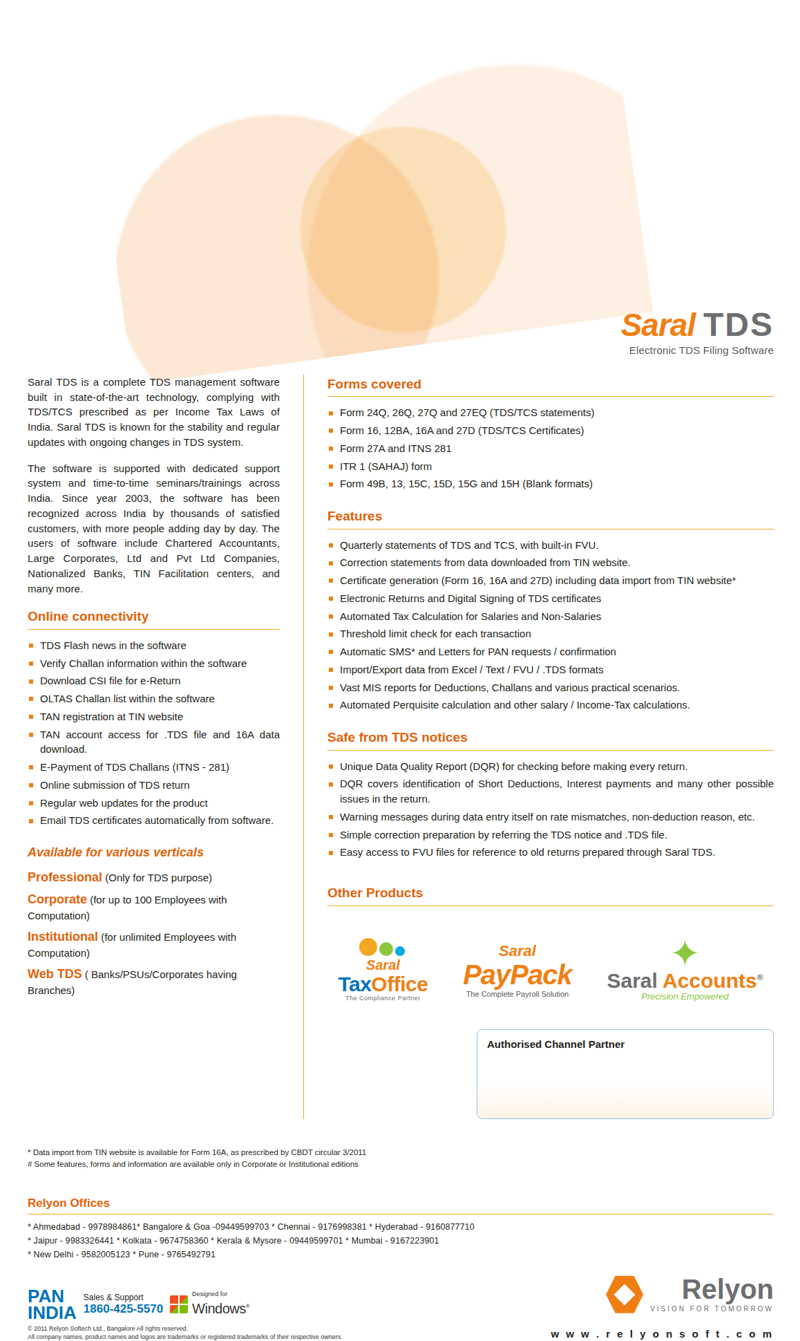Saral TDS
Electronic TDS Filing Software
Saral TDS is a complete TDS management software built in state-of-the-art technology, complying with TDS/TCS prescribed as per Income Tax Laws of India. Saral TDS is known for the stability and regular updates with ongoing changes in TDS system.
The software is supported with dedicated support system and time-to-time seminars/trainings across India. Since year 2003, the software has been recognized across India by thousands of satisfied customers, with more people adding day by day. The users of software include Chartered Accountants, Large Corporates, Ltd and Pvt Ltd Companies, Nationalized Banks, TIN Facilitation centers, and many more.
Online connectivity
TDS Flash news in the software
Verify Challan information within the software
Download CSI file for e-Return
OLTAS Challan list within the software
TAN registration at TIN website
TAN account access for .TDS file and 16A data download.
E-Payment of TDS Challans (ITNS - 281)
Online submission of TDS return
Regular web updates for the product
Email TDS certificates automatically from software.
Available for various verticals
Professional (Only for TDS purpose)
Corporate (for up to 100 Employees with Computation)
Institutional (for unlimited Employees with Computation)
Web TDS ( Banks/PSUs/Corporates having Branches)
Forms covered
Form 24Q, 26Q, 27Q and 27EQ (TDS/TCS statements)
Form 16, 12BA, 16A and 27D (TDS/TCS Certificates)
Form 27A and ITNS 281
ITR 1 (SAHAJ) form
Form 49B, 13, 15C, 15D, 15G and 15H (Blank formats)
Features
Quarterly statements of TDS and TCS, with built-in FVU.
Correction statements from data downloaded from TIN website.
Certificate generation (Form 16, 16A and 27D) including data import from TIN website*
Electronic Returns and Digital Signing of TDS certificates
Automated Tax Calculation for Salaries and Non-Salaries
Threshold limit check for each transaction
Automatic SMS* and Letters for PAN requests / confirmation
Import/Export data from Excel / Text / FVU / .TDS formats
Vast MIS reports for Deductions, Challans and various practical scenarios.
Automated Perquisite calculation and other salary / Income-Tax calculations.
Safe from TDS notices
Unique Data Quality Report (DQR) for checking before making every return.
DQR covers identification of Short Deductions, Interest payments and many other possible issues in the return.
Warning messages during data entry itself on rate mismatches, non-deduction reason, etc.
Simple correction preparation by referring the TDS notice and .TDS file.
Easy access to FVU files for reference to old returns prepared through Saral TDS.
Other Products
Saral
Tax Office
The Compliance Partner
Saral
PayPack
The Complete Payroll Solution
✦
Saral Accounts®
Precision Empowered
Authorised Channel Partner
* Data import from TIN website is available for Form 16A, as prescribed by CBDT circular 3/2011
# Some features, forms and information are available only in Corporate or Institutional editions
Relyon Offices
* Ahmedabad - 9978984861* Bangalore & Goa -09449599703 * Chennai - 9176998381 * Hyderabad - 9160877710
* Jaipur - 9983326441 * Kolkata - 9674758360 * Kerala & Mysore - 09449599701 * Mumbai - 9167223901
* New Delhi - 9582005123 * Pune - 9765492791
PAN INDIA
Sales & Support
1860-425-5570
Designed for
Windows®
© 2011 Relyon Softech Ltd., Bangalore All rights reserved.
All company names, product names and logos are trademarks or registered trademarks of their respective owners.
Relyon
VISION FOR TOMORROW
w w w . r e l y o n s o f t . c o m